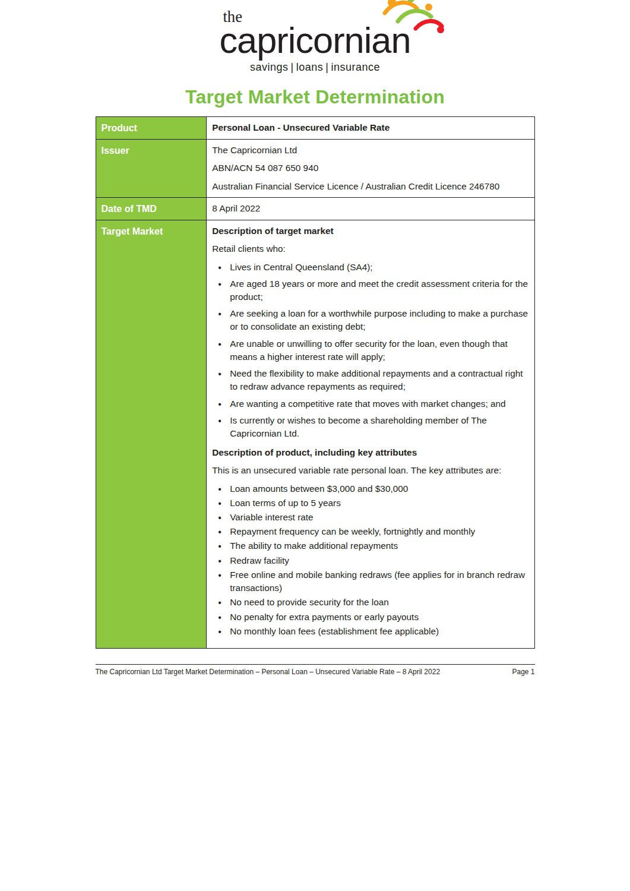the
capricornian
savings|loans|insurance
Target Market Determination
| Product | Personal Loan - Unsecured Variable Rate |
| Issuer | The Capricornian Ltd ABN/ACN 54 087 650 940 Australian Financial Service Licence / Australian Credit Licence 246780 |
| Date of TMD | 8 April 2022 |
| Target Market | Description of target market Retail clients who: Lives in Central Queensland (SA4); Are aged 18 years or more and meet the credit assessment criteria for the product; Are seeking a loan for a worthwhile purpose including to make a purchase or to consolidate an existing debt; Are unable or unwilling to offer security for the loan, even though that means a higher interest rate will apply; Need the flexibility to make additional repayments and a contractual right to redraw advance repayments as required; Are wanting a competitive rate that moves with market changes; and Is currently or wishes to become a shareholding member of The Capricornian Ltd. Description of product, including key attributes This is an unsecured variable rate personal loan. The key attributes are: Loan amounts between $3,000 and $30,000 Loan terms of up to 5 years Variable interest rate Repayment frequency can be weekly, fortnightly and monthly The ability to make additional repayments Redraw facility Free online and mobile banking redraws (fee applies for in branch redraw transactions) No need to provide security for the loan No penalty for extra payments or early payouts No monthly loan fees (establishment fee applicable) |
The Capricornian Ltd Target Market Determination – Personal Loan – Unsecured Variable Rate – 8 April 2022
Page 1